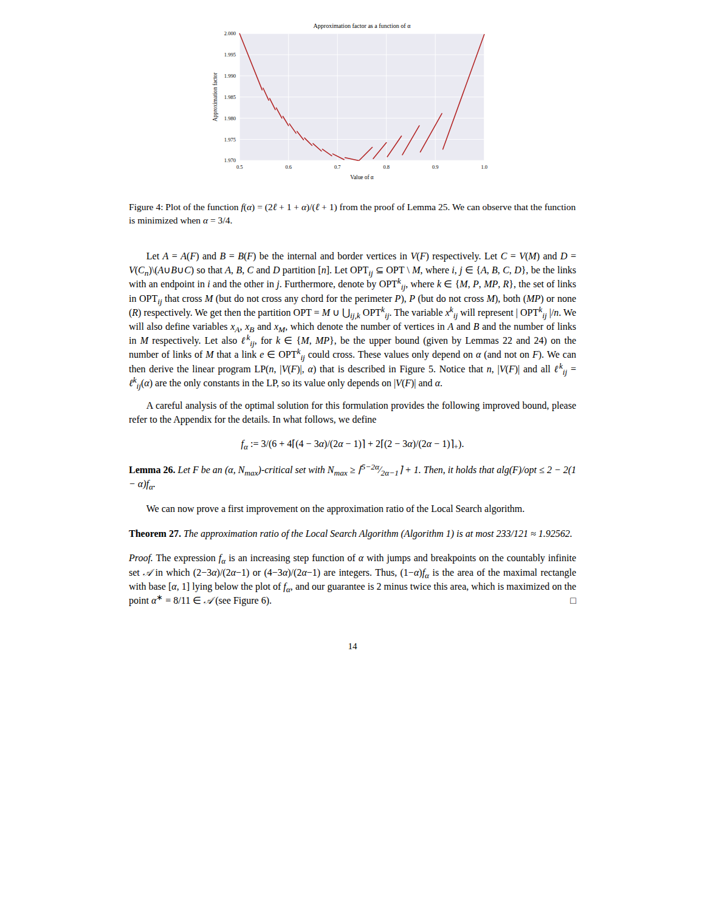Approximation factor as a function of α 2.000 1.995 1.990 1.985 1.980 1.975 1.970 0.5 0.6 0.7 0.8 0.9 1.0 Value of α Approximation factor
Figure 4: Plot of the function f(α) = (2ℓ + 1 + α)/(ℓ + 1) from the proof of Lemma 25. We can observe that the function is minimized when α = 3/4.
Let A = A(F) and B = B(F) be the internal and border vertices in V(F) respectively. Let C = V(M) and D = V(Cn)\(A∪B∪C) so that A, B, C and D partition [n]. Let OPTij ⊆ OPT \ M, where i, j ∈ {A, B, C, D}, be the links with an endpoint in i and the other in j. Furthermore, denote by OPTkij, where k ∈ {M, P, MP, R}, the set of links in OPTij that cross M (but do not cross any chord for the perimeter P), P (but do not cross M), both (MP) or none (R) respectively. We get then the partition OPT = M ∪ ⋃ij,k OPTkij. The variable xkij will represent | OPTkij |/n. We will also define variables xA, xB and xM, which denote the number of vertices in A and B and the number of links in M respectively. Let also ℓkij, for k ∈ {M, MP}, be the upper bound (given by Lemmas 22 and 24) on the number of links of M that a link e ∈ OPTkij could cross. These values only depend on α (and not on F). We can then derive the linear program LP(n, |V(F)|, α) that is described in Figure 5. Notice that n, |V(F)| and all ℓkij = ℓkij(α) are the only constants in the LP, so its value only depends on |V(F)| and α.
A careful analysis of the optimal solution for this formulation provides the following improved bound, please refer to the Appendix for the details. In what follows, we define
fα := 3/(6 + 4⌈(4 − 3α)/(2α − 1)⌉ + 2⌈(2 − 3α)/(2α − 1)⌉+).
Lemma 26. Let F be an (α, Nmax)-critical set with Nmax ≥ ⌈5−2α⁄2α−1⌉ + 1. Then, it holds that alg(F)/opt ≤ 2 − 2(1 − α)fα.
We can now prove a first improvement on the approximation ratio of the Local Search algorithm.
Theorem 27. The approximation ratio of the Local Search Algorithm (Algorithm 1) is at most 233/121 ≈ 1.92562.
Proof. The expression fα is an increasing step function of α with jumps and breakpoints on the countably infinite set 𝒜 in which (2−3α)/(2α−1) or (4−3α)/(2α−1) are integers. Thus, (1−α)fα is the area of the maximal rectangle with base [α, 1] lying below the plot of fα, and our guarantee is 2 minus twice this area, which is maximized on the point α∗ = 8/11 ∈ 𝒜 (see Figure 6). □
14